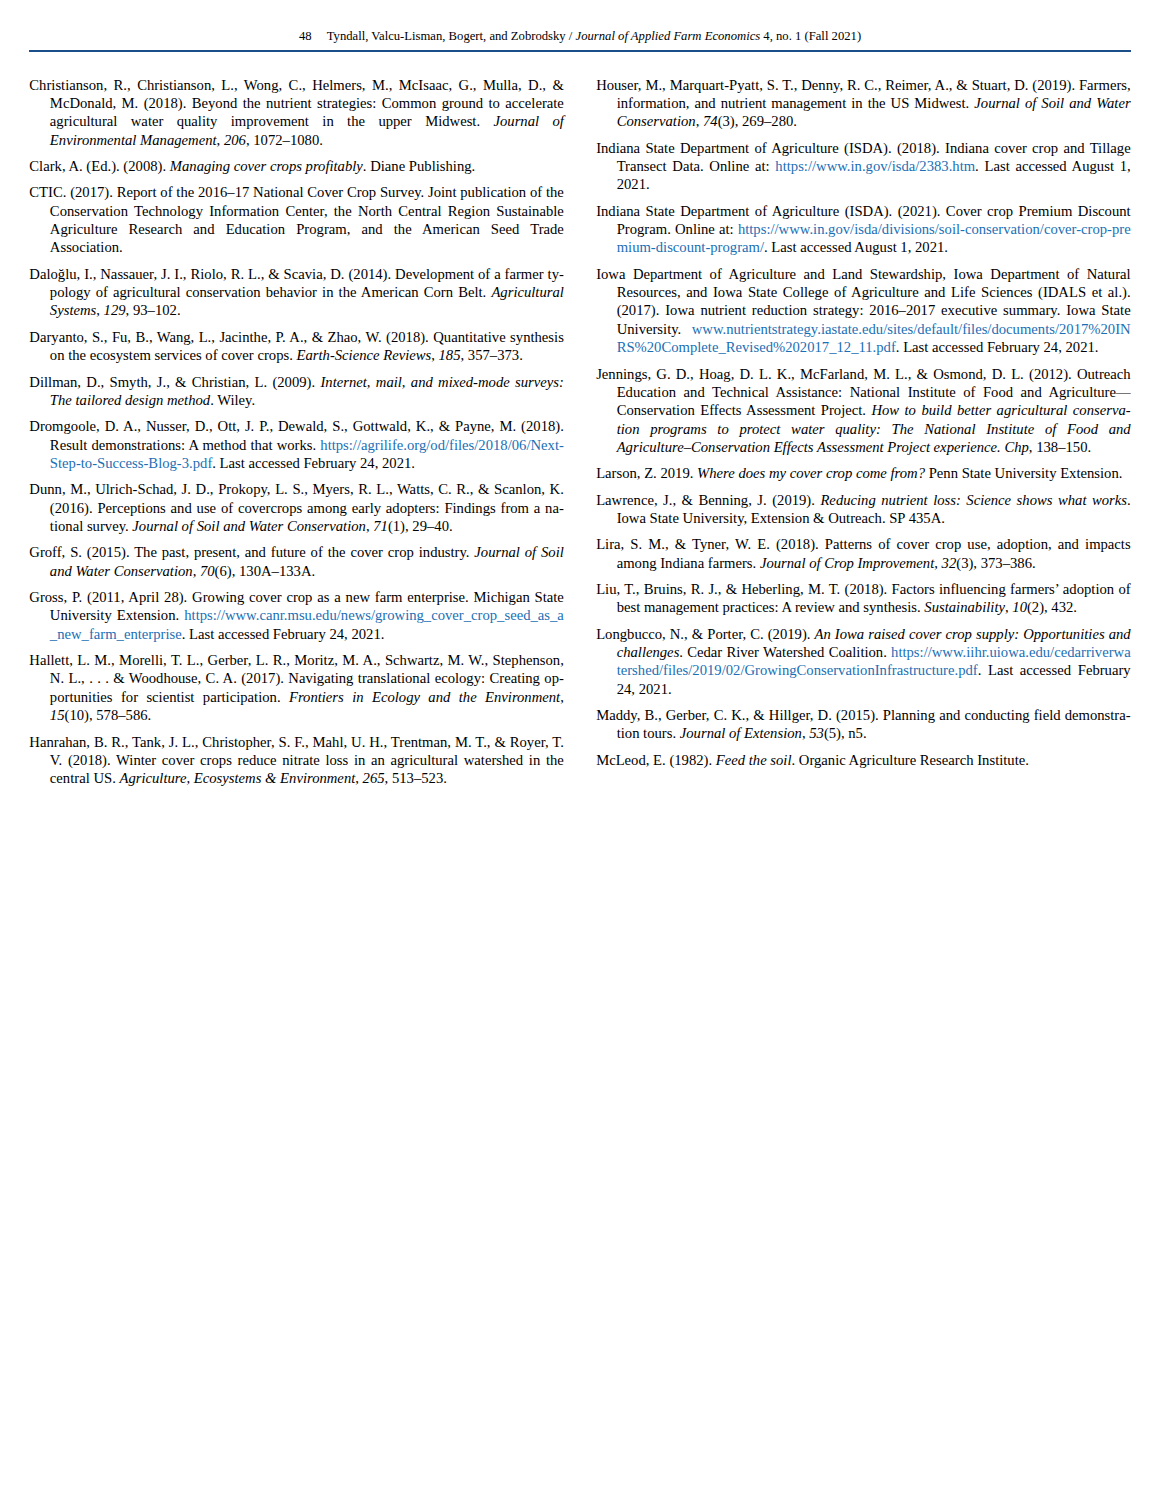48 Tyndall, Valcu-Lisman, Bogert, and Zobrodsky / Journal of Applied Farm Economics 4, no. 1 (Fall 2021)
Christianson, R., Christianson, L., Wong, C., Helmers, M., McIsaac, G., Mulla, D., & McDonald, M. (2018). Beyond the nutrient strategies: Common ground to accelerate agricultural water quality improvement in the upper Midwest. Journal of Environmental Management, 206, 1072–1080.
Clark, A. (Ed.). (2008). Managing cover crops profitably. Diane Publishing.
CTIC. (2017). Report of the 2016–17 National Cover Crop Survey. Joint publication of the Conservation Technology Information Center, the North Central Region Sustainable Agriculture Research and Education Program, and the American Seed Trade Association.
Daloğlu, I., Nassauer, J. I., Riolo, R. L., & Scavia, D. (2014). Development of a farmer typology of agricultural conservation behavior in the American Corn Belt. Agricultural Systems, 129, 93–102.
Daryanto, S., Fu, B., Wang, L., Jacinthe, P. A., & Zhao, W. (2018). Quantitative synthesis on the ecosystem services of cover crops. Earth-Science Reviews, 185, 357–373.
Dillman, D., Smyth, J., & Christian, L. (2009). Internet, mail, and mixed-mode surveys: The tailored design method. Wiley.
Dromgoole, D. A., Nusser, D., Ott, J. P., Dewald, S., Gottwald, K., & Payne, M. (2018). Result demonstrations: A method that works. https://agrilife.org/od/files/2018/06/Next-Step-to-Success-Blog-3.pdf. Last accessed February 24, 2021.
Dunn, M., Ulrich-Schad, J. D., Prokopy, L. S., Myers, R. L., Watts, C. R., & Scanlon, K. (2016). Perceptions and use of covercrops among early adopters: Findings from a national survey. Journal of Soil and Water Conservation, 71(1), 29–40.
Groff, S. (2015). The past, present, and future of the cover crop industry. Journal of Soil and Water Conservation, 70(6), 130A–133A.
Gross, P. (2011, April 28). Growing cover crop as a new farm enterprise. Michigan State University Extension. https://www.canr.msu.edu/news/growing_cover_crop_seed_as_a_new_farm_enterprise. Last accessed February 24, 2021.
Hallett, L. M., Morelli, T. L., Gerber, L. R., Moritz, M. A., Schwartz, M. W., Stephenson, N. L., . . . & Woodhouse, C. A. (2017). Navigating translational ecology: Creating opportunities for scientist participation. Frontiers in Ecology and the Environment, 15(10), 578–586.
Hanrahan, B. R., Tank, J. L., Christopher, S. F., Mahl, U. H., Trentman, M. T., & Royer, T. V. (2018). Winter cover crops reduce nitrate loss in an agricultural watershed in the central US. Agriculture, Ecosystems & Environment, 265, 513–523.
Houser, M., Marquart-Pyatt, S. T., Denny, R. C., Reimer, A., & Stuart, D. (2019). Farmers, information, and nutrient management in the US Midwest. Journal of Soil and Water Conservation, 74(3), 269–280.
Indiana State Department of Agriculture (ISDA). (2018). Indiana cover crop and Tillage Transect Data. Online at: https://www.in.gov/isda/2383.htm. Last accessed August 1, 2021.
Indiana State Department of Agriculture (ISDA). (2021). Cover crop Premium Discount Program. Online at: https://www.in.gov/isda/divisions/soil-conservation/cover-crop-premium-discount-program/. Last accessed August 1, 2021.
Iowa Department of Agriculture and Land Stewardship, Iowa Department of Natural Resources, and Iowa State College of Agriculture and Life Sciences (IDALS et al.). (2017). Iowa nutrient reduction strategy: 2016–2017 executive summary. Iowa State University. www.nutrientstrategy.iastate.edu/sites/default/files/documents/2017%20INRS%20Complete_Revised%202017_12_11.pdf. Last accessed February 24, 2021.
Jennings, G. D., Hoag, D. L. K., McFarland, M. L., & Osmond, D. L. (2012). Outreach Education and Technical Assistance: National Institute of Food and Agriculture—Conservation Effects Assessment Project. How to build better agricultural conservation programs to protect water quality: The National Institute of Food and Agriculture–Conservation Effects Assessment Project experience. Chp, 138–150.
Larson, Z. 2019. Where does my cover crop come from? Penn State University Extension.
Lawrence, J., & Benning, J. (2019). Reducing nutrient loss: Science shows what works. Iowa State University, Extension & Outreach. SP 435A.
Lira, S. M., & Tyner, W. E. (2018). Patterns of cover crop use, adoption, and impacts among Indiana farmers. Journal of Crop Improvement, 32(3), 373–386.
Liu, T., Bruins, R. J., & Heberling, M. T. (2018). Factors influencing farmers’ adoption of best management practices: A review and synthesis. Sustainability, 10(2), 432.
Longbucco, N., & Porter, C. (2019). An Iowa raised cover crop supply: Opportunities and challenges. Cedar River Watershed Coalition. https://www.iihr.uiowa.edu/cedarriverwatershed/files/2019/02/GrowingConservationInfrastructure.pdf. Last accessed February 24, 2021.
Maddy, B., Gerber, C. K., & Hillger, D. (2015). Planning and conducting field demonstration tours. Journal of Extension, 53(5), n5.
McLeod, E. (1982). Feed the soil. Organic Agriculture Research Institute.